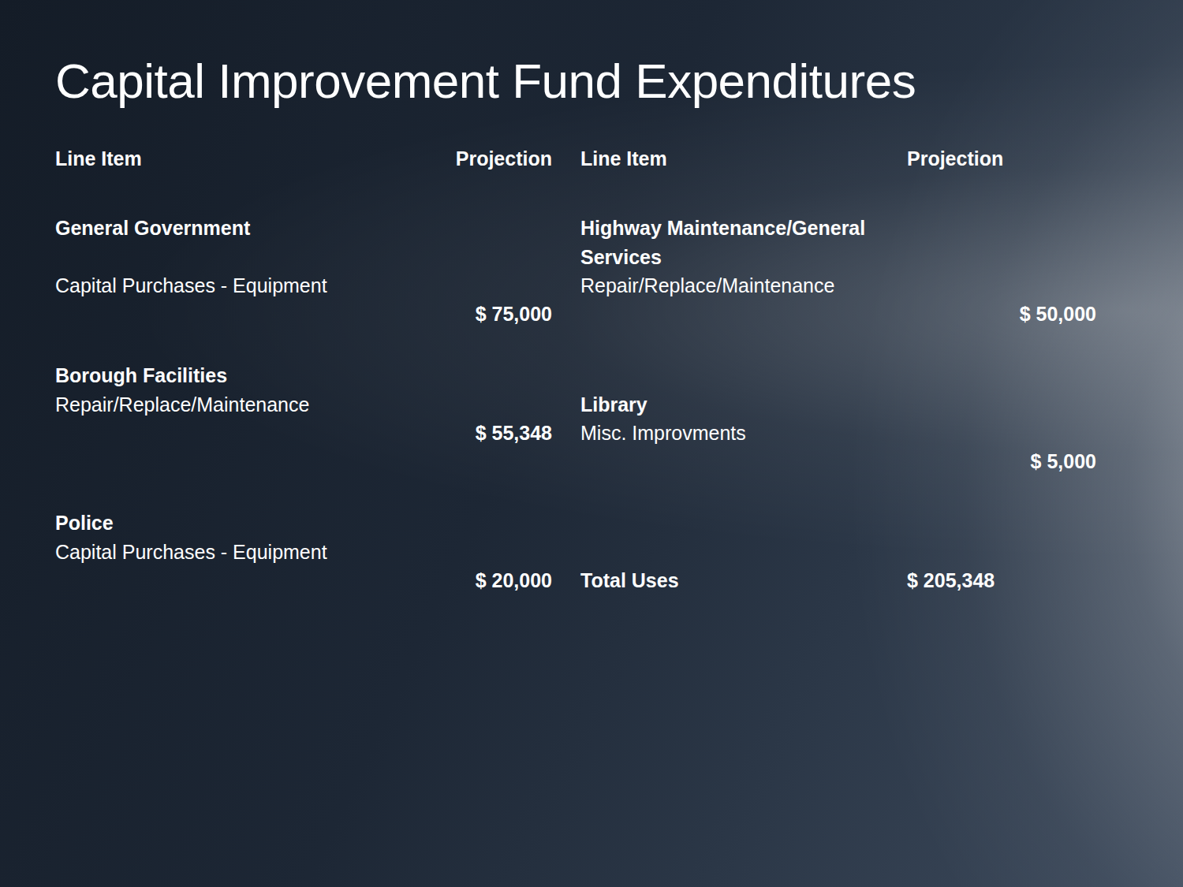Capital Improvement Fund Expenditures
| Line Item | Projection | Line Item | Projection |
| General Government | | Highway Maintenance/General Services | |
| Capital Purchases - Equipment | | Repair/Replace/Maintenance | |
| | $ 75,000 | | $ 50,000 |
| Borough Facilities | | | |
| Repair/Replace/Maintenance | | Library | |
| | $ 55,348 | Misc. Improvments | |
| | | | $ 5,000 |
| Police | | | |
| Capital Purchases - Equipment | | | |
| | $ 20,000 | Total Uses | $ 205,348 |